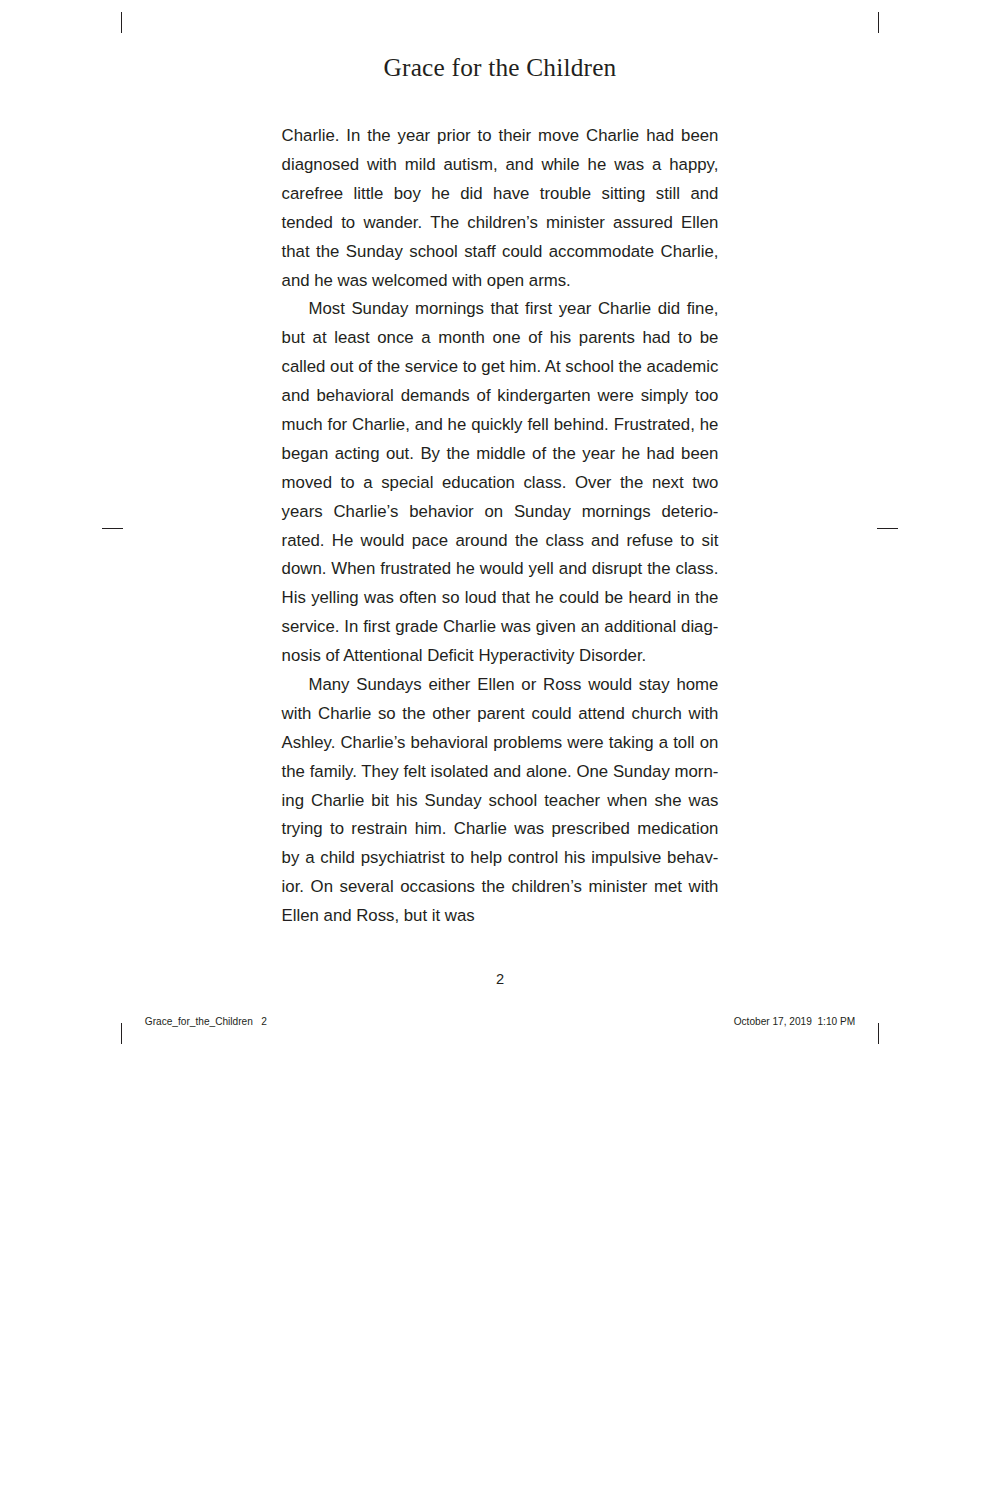Grace for the Children
Charlie. In the year prior to their move Charlie had been diagnosed with mild autism, and while he was a happy, carefree little boy he did have trouble sitting still and tended to wander. The children’s minister assured Ellen that the Sunday school staff could accommodate Charlie, and he was welcomed with open arms.
Most Sunday mornings that first year Charlie did fine, but at least once a month one of his parents had to be called out of the service to get him. At school the academic and behavioral demands of kindergarten were simply too much for Charlie, and he quickly fell behind. Frustrated, he began acting out. By the middle of the year he had been moved to a special education class. Over the next two years Charlie’s behavior on Sunday mornings deteriorated. He would pace around the class and refuse to sit down. When frustrated he would yell and disrupt the class. His yelling was often so loud that he could be heard in the service. In first grade Charlie was given an additional diagnosis of Attentional Deficit Hyperactivity Disorder.
Many Sundays either Ellen or Ross would stay home with Charlie so the other parent could attend church with Ashley. Charlie’s behavioral problems were taking a toll on the family. They felt isolated and alone. One Sunday morning Charlie bit his Sunday school teacher when she was trying to restrain him. Charlie was prescribed medication by a child psychiatrist to help control his impulsive behavior. On several occasions the children’s minister met with Ellen and Ross, but it was
2
Grace_for_the_Children 2 October 17, 2019 1:10 PM